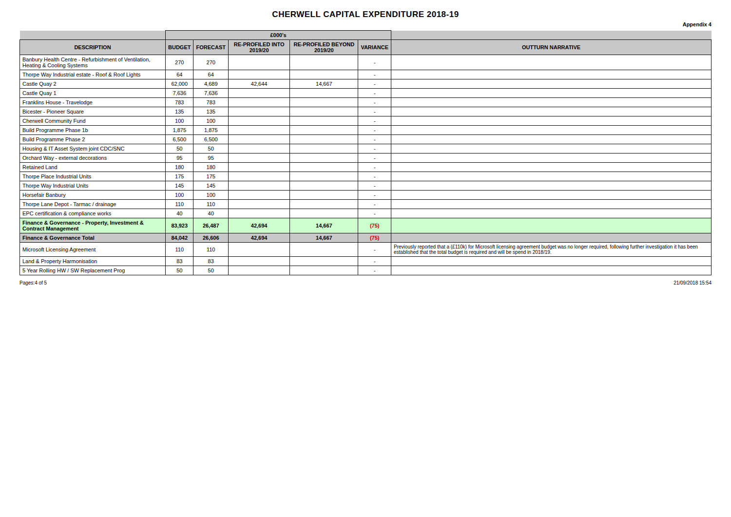CHERWELL CAPITAL EXPENDITURE 2018-19
Appendix 4
| | £000's | |
| --- | --- | --- |
| DESCRIPTION | BUDGET | FORECAST | RE-PROFILED INTO 2019/20 | RE-PROFILED BEYOND 2019/20 | VARIANCE | OUTTURN NARRATIVE |
| Banbury Health Centre - Refurbishment of Ventilation, Heating & Cooling Systems | 270 | 270 | | | - | |
| Thorpe Way Industrial estate - Roof & Roof Lights | 64 | 64 | | | - | |
| Castle Quay 2 | 62,000 | 4,689 | 42,644 | 14,667 | - | |
| Castle Quay 1 | 7,636 | 7,636 | | | - | |
| Franklins House - Travelodge | 783 | 783 | | | - | |
| Bicester - Pioneer Square | 135 | 135 | | | - | |
| Cherwell Community Fund | 100 | 100 | | | - | |
| Build Programme Phase 1b | 1,875 | 1,875 | | | - | |
| Build Programme Phase 2 | 6,500 | 6,500 | | | - | |
| Housing & IT Asset System joint CDC/SNC | 50 | 50 | | | - | |
| Orchard Way - external decorations | 95 | 95 | | | - | |
| Retained Land | 180 | 180 | | | - | |
| Thorpe Place Industrial Units | 175 | 175 | | | - | |
| Thorpe Way Industrial Units | 145 | 145 | | | - | |
| Horsefair Banbury | 100 | 100 | | | - | |
| Thorpe Lane Depot - Tarmac / drainage | 110 | 110 | | | - | |
| EPC certification & compliance works | 40 | 40 | | | - | |
| Finance & Governance - Property, Investment & Contract Management | 83,923 | 26,487 | 42,694 | 14,667 | (75) | |
| Finance & Governance Total | 84,042 | 26,606 | 42,694 | 14,667 | (75) | |
| Microsoft Licensing Agreement | 110 | 110 | | | - | Previously reported that a (£110k) for Microsoft licensing agreement budget was no longer required, following further investigation it has been established that the total budget is required and will be spend in 2018/19. |
| Land & Property Harmonisation | 83 | 83 | | | - | |
| 5 Year Rolling HW / SW Replacement Prog | 50 | 50 | | | - | |
Pages:4 of 5 21/09/2018 15:54